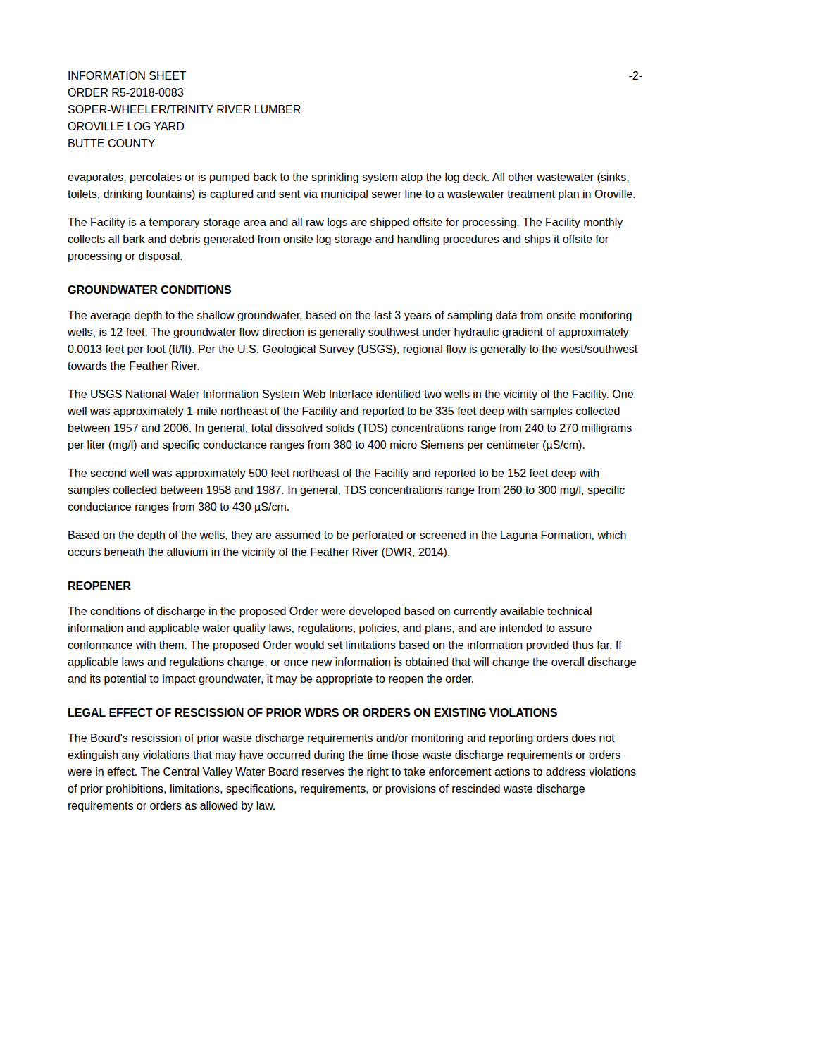INFORMATION SHEET
ORDER R5-2018-0083
SOPER-WHEELER/TRINITY RIVER LUMBER
OROVILLE LOG YARD
BUTTE COUNTY
-2-
evaporates, percolates or is pumped back to the sprinkling system atop the log deck. All other wastewater (sinks, toilets, drinking fountains) is captured and sent via municipal sewer line to a wastewater treatment plan in Oroville.
The Facility is a temporary storage area and all raw logs are shipped offsite for processing. The Facility monthly collects all bark and debris generated from onsite log storage and handling procedures and ships it offsite for processing or disposal.
Groundwater Conditions
The average depth to the shallow groundwater, based on the last 3 years of sampling data from onsite monitoring wells, is 12 feet. The groundwater flow direction is generally southwest under hydraulic gradient of approximately 0.0013 feet per foot (ft/ft). Per the U.S. Geological Survey (USGS), regional flow is generally to the west/southwest towards the Feather River.
The USGS National Water Information System Web Interface identified two wells in the vicinity of the Facility. One well was approximately 1-mile northeast of the Facility and reported to be 335 feet deep with samples collected between 1957 and 2006. In general, total dissolved solids (TDS) concentrations range from 240 to 270 milligrams per liter (mg/l) and specific conductance ranges from 380 to 400 micro Siemens per centimeter (µS/cm).
The second well was approximately 500 feet northeast of the Facility and reported to be 152 feet deep with samples collected between 1958 and 1987. In general, TDS concentrations range from 260 to 300 mg/l, specific conductance ranges from 380 to 430 µS/cm.
Based on the depth of the wells, they are assumed to be perforated or screened in the Laguna Formation, which occurs beneath the alluvium in the vicinity of the Feather River (DWR, 2014).
Reopener
The conditions of discharge in the proposed Order were developed based on currently available technical information and applicable water quality laws, regulations, policies, and plans, and are intended to assure conformance with them. The proposed Order would set limitations based on the information provided thus far. If applicable laws and regulations change, or once new information is obtained that will change the overall discharge and its potential to impact groundwater, it may be appropriate to reopen the order.
Legal Effect of Rescission of Prior WDRs or Orders on Existing Violations
The Board's rescission of prior waste discharge requirements and/or monitoring and reporting orders does not extinguish any violations that may have occurred during the time those waste discharge requirements or orders were in effect. The Central Valley Water Board reserves the right to take enforcement actions to address violations of prior prohibitions, limitations, specifications, requirements, or provisions of rescinded waste discharge requirements or orders as allowed by law.